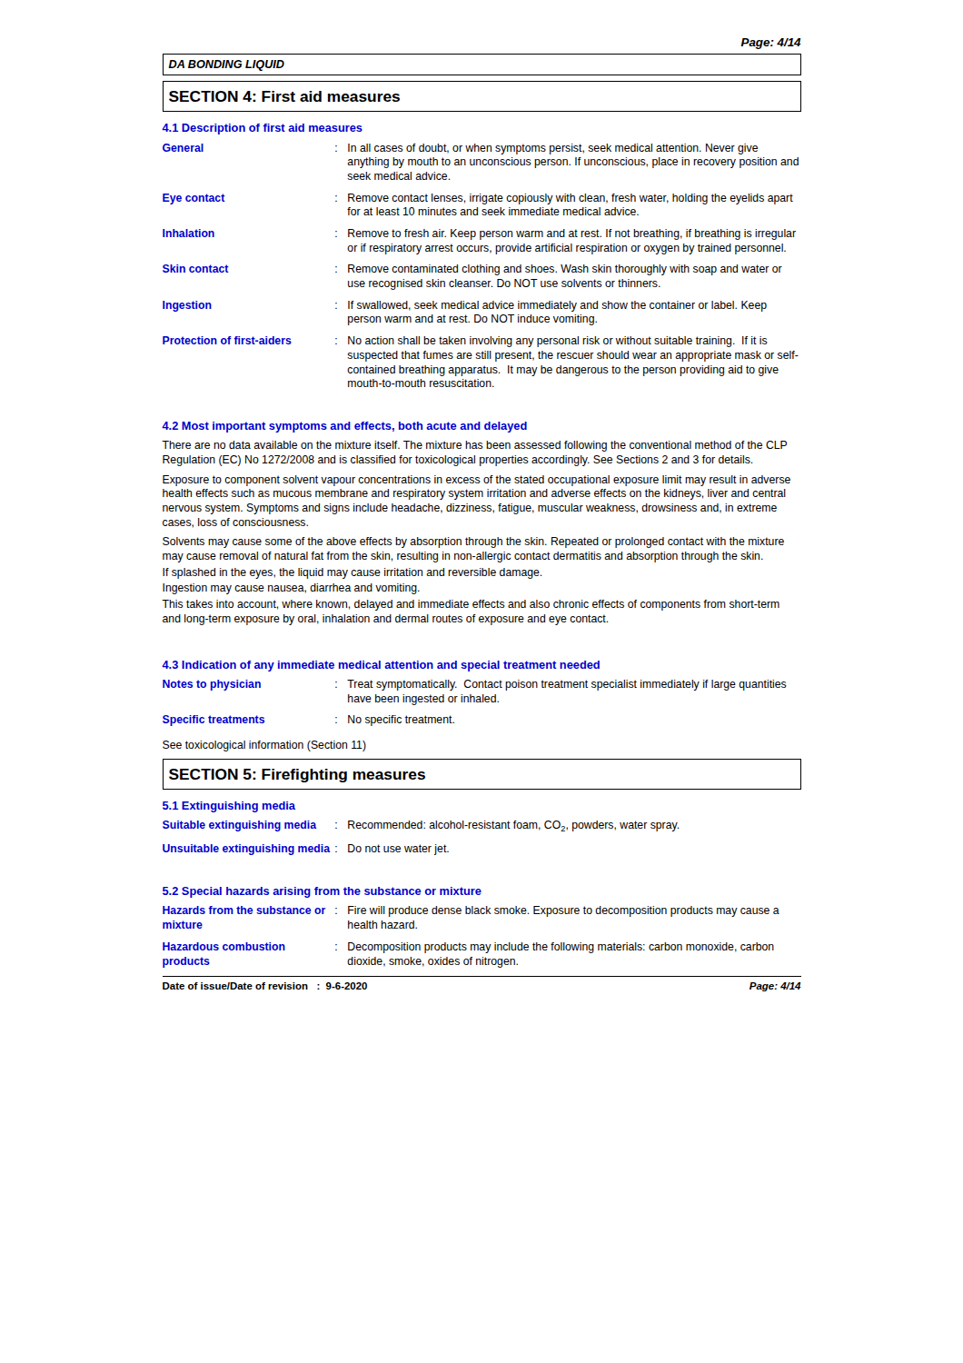Page: 4/14
DA BONDING LIQUID
SECTION 4: First aid measures
4.1 Description of first aid measures
| General | : | In all cases of doubt, or when symptoms persist, seek medical attention. Never give anything by mouth to an unconscious person. If unconscious, place in recovery position and seek medical advice. |
| Eye contact | : | Remove contact lenses, irrigate copiously with clean, fresh water, holding the eyelids apart for at least 10 minutes and seek immediate medical advice. |
| Inhalation | : | Remove to fresh air. Keep person warm and at rest. If not breathing, if breathing is irregular or if respiratory arrest occurs, provide artificial respiration or oxygen by trained personnel. |
| Skin contact | : | Remove contaminated clothing and shoes. Wash skin thoroughly with soap and water or use recognised skin cleanser. Do NOT use solvents or thinners. |
| Ingestion | : | If swallowed, seek medical advice immediately and show the container or label. Keep person warm and at rest. Do NOT induce vomiting. |
| Protection of first-aiders | : | No action shall be taken involving any personal risk or without suitable training. If it is suspected that fumes are still present, the rescuer should wear an appropriate mask or self-contained breathing apparatus. It may be dangerous to the person providing aid to give mouth-to-mouth resuscitation. |
4.2 Most important symptoms and effects, both acute and delayed
There are no data available on the mixture itself. The mixture has been assessed following the conventional method of the CLP Regulation (EC) No 1272/2008 and is classified for toxicological properties accordingly. See Sections 2 and 3 for details.
Exposure to component solvent vapour concentrations in excess of the stated occupational exposure limit may result in adverse health effects such as mucous membrane and respiratory system irritation and adverse effects on the kidneys, liver and central nervous system. Symptoms and signs include headache, dizziness, fatigue, muscular weakness, drowsiness and, in extreme cases, loss of consciousness.
Solvents may cause some of the above effects by absorption through the skin. Repeated or prolonged contact with the mixture may cause removal of natural fat from the skin, resulting in non-allergic contact dermatitis and absorption through the skin.
If splashed in the eyes, the liquid may cause irritation and reversible damage.
Ingestion may cause nausea, diarrhea and vomiting.
This takes into account, where known, delayed and immediate effects and also chronic effects of components from short-term and long-term exposure by oral, inhalation and dermal routes of exposure and eye contact.
4.3 Indication of any immediate medical attention and special treatment needed
| Notes to physician | : | Treat symptomatically. Contact poison treatment specialist immediately if large quantities have been ingested or inhaled. |
| Specific treatments | : | No specific treatment. |
See toxicological information (Section 11)
SECTION 5: Firefighting measures
5.1 Extinguishing media
| Suitable extinguishing media | : | Recommended: alcohol-resistant foam, CO 2 , powders, water spray. |
| Unsuitable extinguishing media | : | Do not use water jet. |
5.2 Special hazards arising from the substance or mixture
| Hazards from the substance or mixture | : | Fire will produce dense black smoke. Exposure to decomposition products may cause a health hazard. |
| Hazardous combustion products | : | Decomposition products may include the following materials: carbon monoxide, carbon dioxide, smoke, oxides of nitrogen. |
Date of issue/Date of revision : 9-6-2020 Page: 4/14